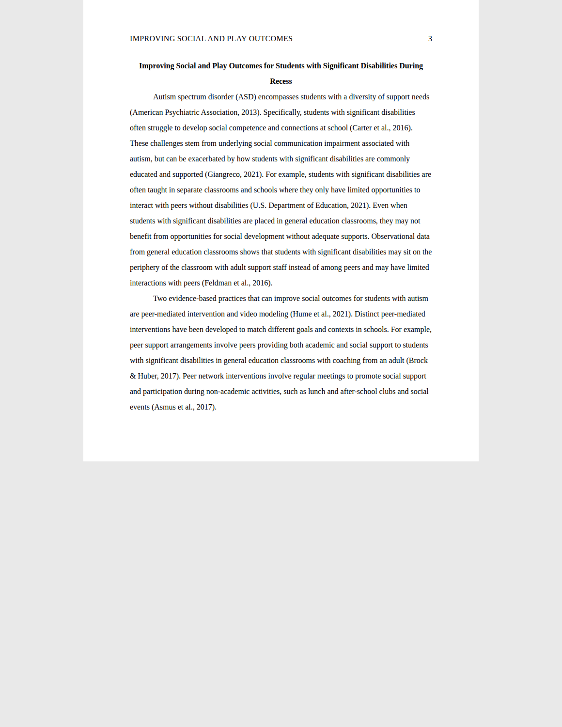Improving Social and Play Outcomes 3
Improving Social and Play Outcomes for Students with Significant Disabilities During Recess
Autism spectrum disorder (ASD) encompasses students with a diversity of support needs (American Psychiatric Association, 2013). Specifically, students with significant disabilities often struggle to develop social competence and connections at school (Carter et al., 2016). These challenges stem from underlying social communication impairment associated with autism, but can be exacerbated by how students with significant disabilities are commonly educated and supported (Giangreco, 2021). For example, students with significant disabilities are often taught in separate classrooms and schools where they only have limited opportunities to interact with peers without disabilities (U.S. Department of Education, 2021). Even when students with significant disabilities are placed in general education classrooms, they may not benefit from opportunities for social development without adequate supports. Observational data from general education classrooms shows that students with significant disabilities may sit on the periphery of the classroom with adult support staff instead of among peers and may have limited interactions with peers (Feldman et al., 2016).
Two evidence-based practices that can improve social outcomes for students with autism are peer-mediated intervention and video modeling (Hume et al., 2021). Distinct peer-mediated interventions have been developed to match different goals and contexts in schools. For example, peer support arrangements involve peers providing both academic and social support to students with significant disabilities in general education classrooms with coaching from an adult (Brock & Huber, 2017). Peer network interventions involve regular meetings to promote social support and participation during non-academic activities, such as lunch and after-school clubs and social events (Asmus et al., 2017).